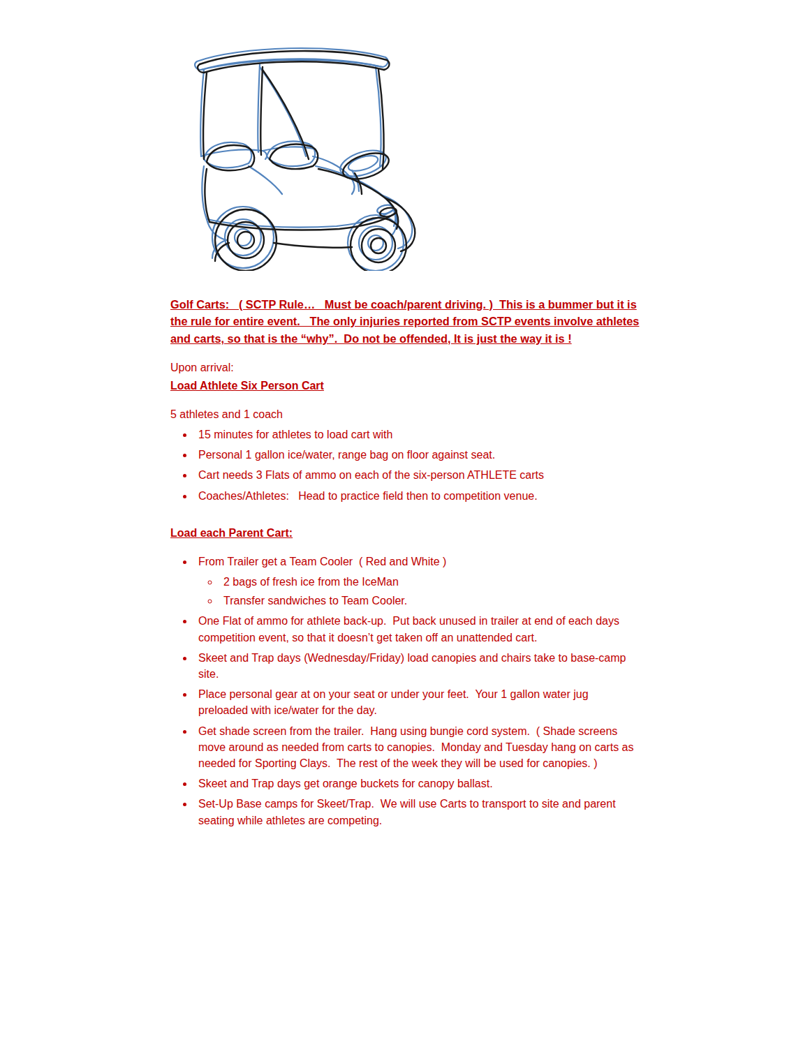Sketch of a golf cart
Golf Carts: ( SCTP Rule… Must be coach/parent driving. ) This is a bummer but it is the rule for entire event. The only injuries reported from SCTP events involve athletes and carts, so that is the “why”. Do not be offended, It is just the way it is !
Upon arrival:
Load Athlete Six Person Cart
5 athletes and 1 coach
15 minutes for athletes to load cart with
Personal 1 gallon ice/water, range bag on floor against seat.
Cart needs 3 Flats of ammo on each of the six-person ATHLETE carts
Coaches/Athletes: Head to practice field then to competition venue.
Load each Parent Cart:
From Trailer get a Team Cooler ( Red and White )
2 bags of fresh ice from the IceMan
Transfer sandwiches to Team Cooler.
One Flat of ammo for athlete back-up. Put back unused in trailer at end of each days competition event, so that it doesn’t get taken off an unattended cart.
Skeet and Trap days (Wednesday/Friday) load canopies and chairs take to base-camp site.
Place personal gear at on your seat or under your feet. Your 1 gallon water jug preloaded with ice/water for the day.
Get shade screen from the trailer. Hang using bungie cord system. ( Shade screens move around as needed from carts to canopies. Monday and Tuesday hang on carts as needed for Sporting Clays. The rest of the week they will be used for canopies. )
Skeet and Trap days get orange buckets for canopy ballast.
Set-Up Base camps for Skeet/Trap. We will use Carts to transport to site and parent seating while athletes are competing.